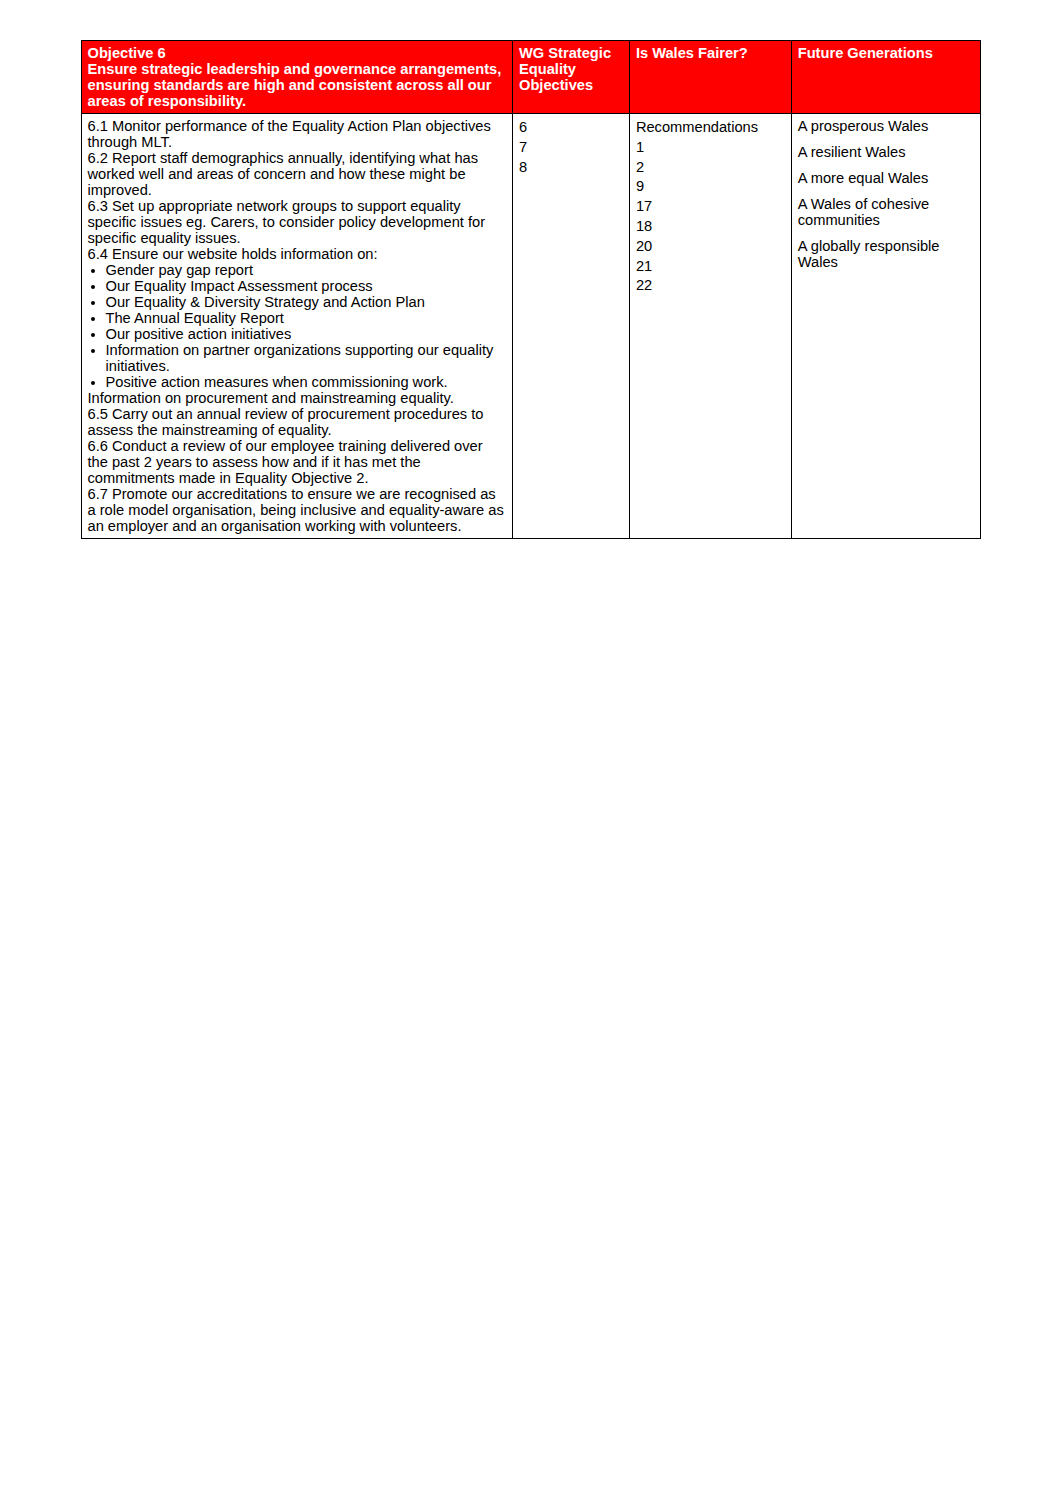| Objective 6 Ensure strategic leadership and governance arrangements, ensuring standards are high and consistent across all our areas of responsibility. | WG Strategic Equality Objectives | Is Wales Fairer? | Future Generations |
| --- | --- | --- | --- |
| 6.1 Monitor performance of the Equality Action Plan objectives through MLT. 6.2 Report staff demographics annually, identifying what has worked well and areas of concern and how these might be improved. 6.3 Set up appropriate network groups to support equality specific issues eg. Carers, to consider policy development for specific equality issues. 6.4 Ensure our website holds information on: Gender pay gap report Our Equality Impact Assessment process Our Equality & Diversity Strategy and Action Plan The Annual Equality Report Our positive action initiatives Information on partner organizations supporting our equality initiatives. Positive action measures when commissioning work. Information on procurement and mainstreaming equality. 6.5 Carry out an annual review of procurement procedures to assess the mainstreaming of equality. 6.6 Conduct a review of our employee training delivered over the past 2 years to assess how and if it has met the commitments made in Equality Objective 2. 6.7 Promote our accreditations to ensure we are recognised as a role model organisation, being inclusive and equality-aware as an employer and an organisation working with volunteers. | 6 7 8 | Recommendations 1 2 9 17 18 20 21 22 | A prosperous Wales A resilient Wales A more equal Wales A Wales of cohesive communities A globally responsible Wales |